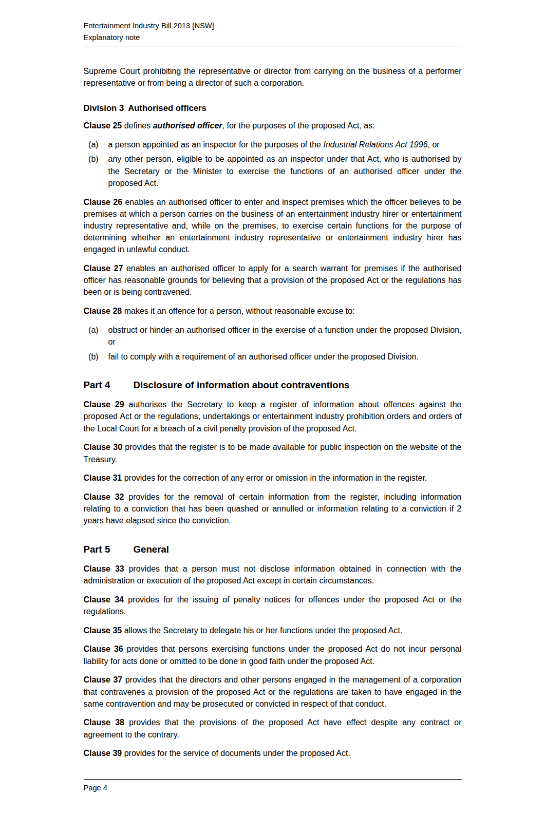Entertainment Industry Bill 2013 [NSW]
Explanatory note
Supreme Court prohibiting the representative or director from carrying on the business of a performer representative or from being a director of such a corporation.
Division 3 Authorised officers
Clause 25 defines authorised officer, for the purposes of the proposed Act, as:
a person appointed as an inspector for the purposes of the Industrial Relations Act 1996, or
any other person, eligible to be appointed as an inspector under that Act, who is authorised by the Secretary or the Minister to exercise the functions of an authorised officer under the proposed Act.
Clause 26 enables an authorised officer to enter and inspect premises which the officer believes to be premises at which a person carries on the business of an entertainment industry hirer or entertainment industry representative and, while on the premises, to exercise certain functions for the purpose of determining whether an entertainment industry representative or entertainment industry hirer has engaged in unlawful conduct.
Clause 27 enables an authorised officer to apply for a search warrant for premises if the authorised officer has reasonable grounds for believing that a provision of the proposed Act or the regulations has been or is being contravened.
Clause 28 makes it an offence for a person, without reasonable excuse to:
obstruct or hinder an authorised officer in the exercise of a function under the proposed Division, or
fail to comply with a requirement of an authorised officer under the proposed Division.
Part 4 Disclosure of information about contraventions
Clause 29 authorises the Secretary to keep a register of information about offences against the proposed Act or the regulations, undertakings or entertainment industry prohibition orders and orders of the Local Court for a breach of a civil penalty provision of the proposed Act.
Clause 30 provides that the register is to be made available for public inspection on the website of the Treasury.
Clause 31 provides for the correction of any error or omission in the information in the register.
Clause 32 provides for the removal of certain information from the register, including information relating to a conviction that has been quashed or annulled or information relating to a conviction if 2 years have elapsed since the conviction.
Part 5 General
Clause 33 provides that a person must not disclose information obtained in connection with the administration or execution of the proposed Act except in certain circumstances.
Clause 34 provides for the issuing of penalty notices for offences under the proposed Act or the regulations.
Clause 35 allows the Secretary to delegate his or her functions under the proposed Act.
Clause 36 provides that persons exercising functions under the proposed Act do not incur personal liability for acts done or omitted to be done in good faith under the proposed Act.
Clause 37 provides that the directors and other persons engaged in the management of a corporation that contravenes a provision of the proposed Act or the regulations are taken to have engaged in the same contravention and may be prosecuted or convicted in respect of that conduct.
Clause 38 provides that the provisions of the proposed Act have effect despite any contract or agreement to the contrary.
Clause 39 provides for the service of documents under the proposed Act.
Page 4